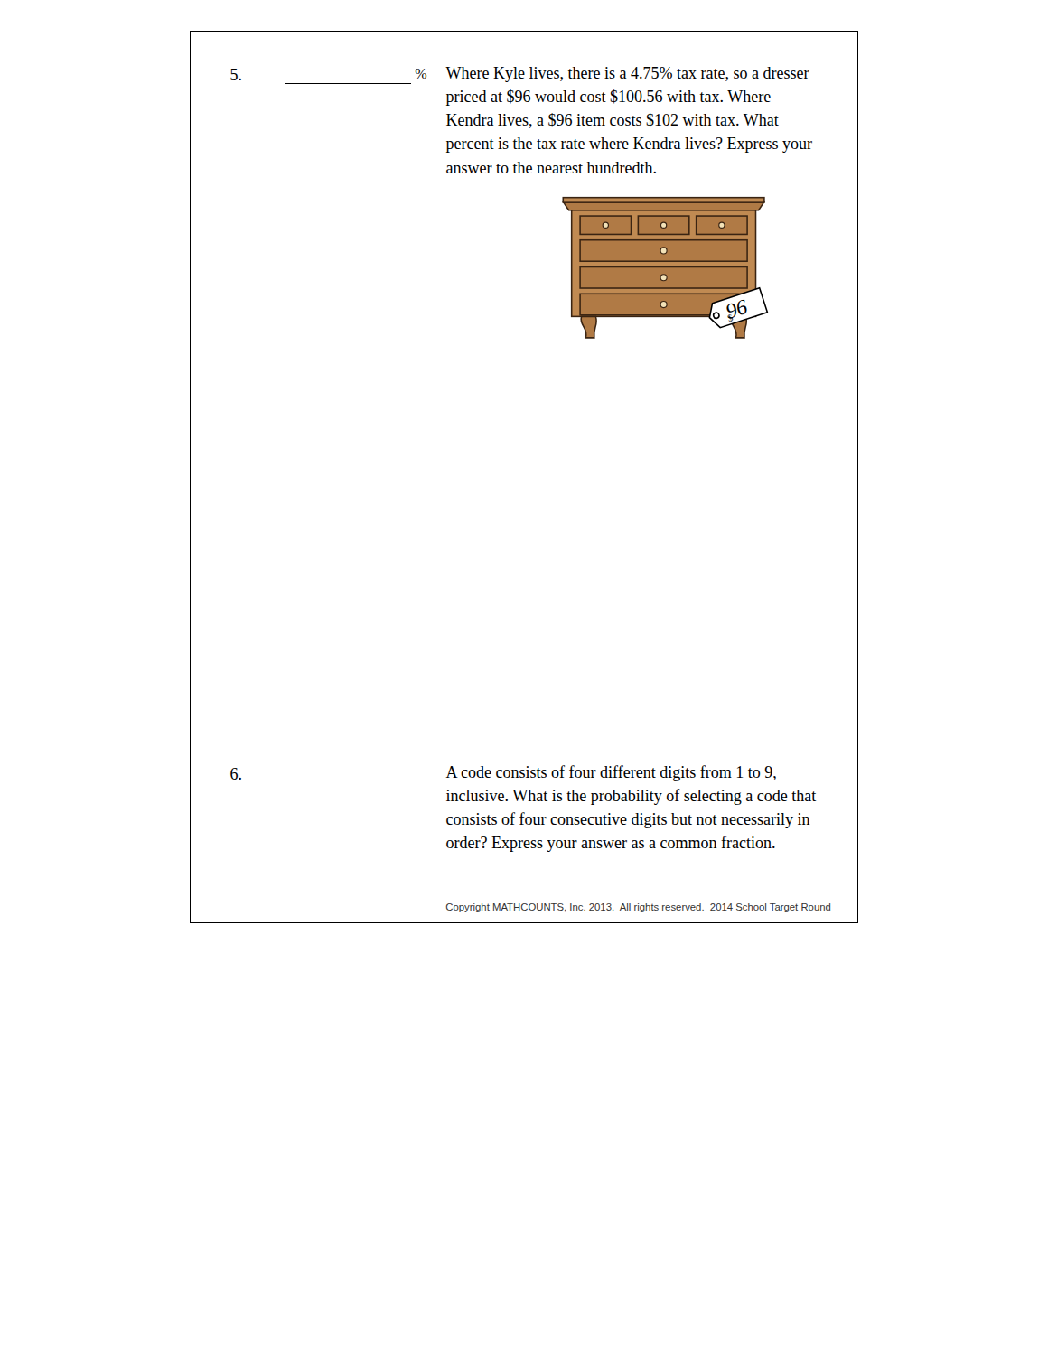5.
%
Where Kyle lives, there is a 4.75% tax rate, so a dresser priced at $96 would cost $100.56 with tax. Where Kendra lives, a $96 item costs $102 with tax. What percent is the tax rate where Kendra lives? Express your answer to the nearest hundredth.
96 $
6.
A code consists of four different digits from 1 to 9, inclusive. What is the probability of selecting a code that consists of four consecutive digits but not necessarily in order? Express your answer as a common fraction.
Copyright MATHCOUNTS, Inc. 2013. All rights reserved. 2014 School Target Round